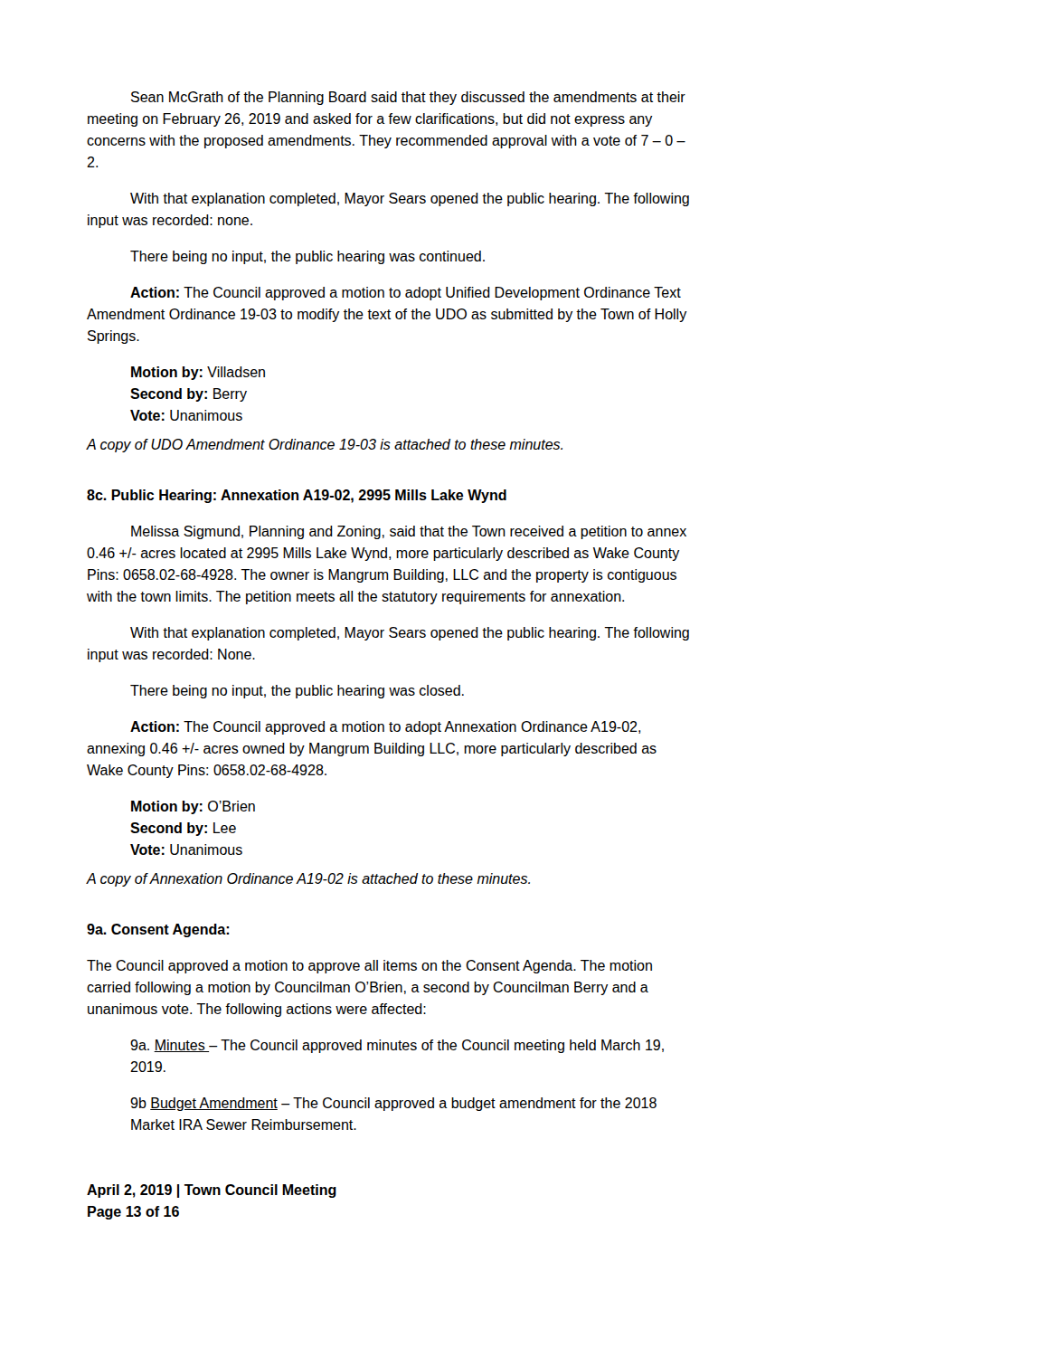Sean McGrath of the Planning Board said that they discussed the amendments at their meeting on February 26, 2019 and asked for a few clarifications, but did not express any concerns with the proposed amendments. They recommended approval with a vote of 7 – 0 – 2.
With that explanation completed, Mayor Sears opened the public hearing. The following input was recorded: none.
There being no input, the public hearing was continued.
Action: The Council approved a motion to adopt Unified Development Ordinance Text Amendment Ordinance 19-03 to modify the text of the UDO as submitted by the Town of Holly Springs.
Motion by: Villadsen
Second by: Berry
Vote: Unanimous
A copy of UDO Amendment Ordinance 19-03 is attached to these minutes.
8c. Public Hearing: Annexation A19-02, 2995 Mills Lake Wynd
Melissa Sigmund, Planning and Zoning, said that the Town received a petition to annex 0.46 +/- acres located at 2995 Mills Lake Wynd, more particularly described as Wake County Pins: 0658.02-68-4928. The owner is Mangrum Building, LLC and the property is contiguous with the town limits. The petition meets all the statutory requirements for annexation.
With that explanation completed, Mayor Sears opened the public hearing. The following input was recorded: None.
There being no input, the public hearing was closed.
Action: The Council approved a motion to adopt Annexation Ordinance A19-02, annexing 0.46 +/- acres owned by Mangrum Building LLC, more particularly described as Wake County Pins: 0658.02-68-4928.
Motion by: O’Brien
Second by: Lee
Vote: Unanimous
A copy of Annexation Ordinance A19-02 is attached to these minutes.
9a. Consent Agenda:
The Council approved a motion to approve all items on the Consent Agenda. The motion carried following a motion by Councilman O’Brien, a second by Councilman Berry and a unanimous vote. The following actions were affected:
9a. Minutes – The Council approved minutes of the Council meeting held March 19, 2019.
9b Budget Amendment – The Council approved a budget amendment for the 2018 Market IRA Sewer Reimbursement.
April 2, 2019 | Town Council Meeting
Page 13 of 16